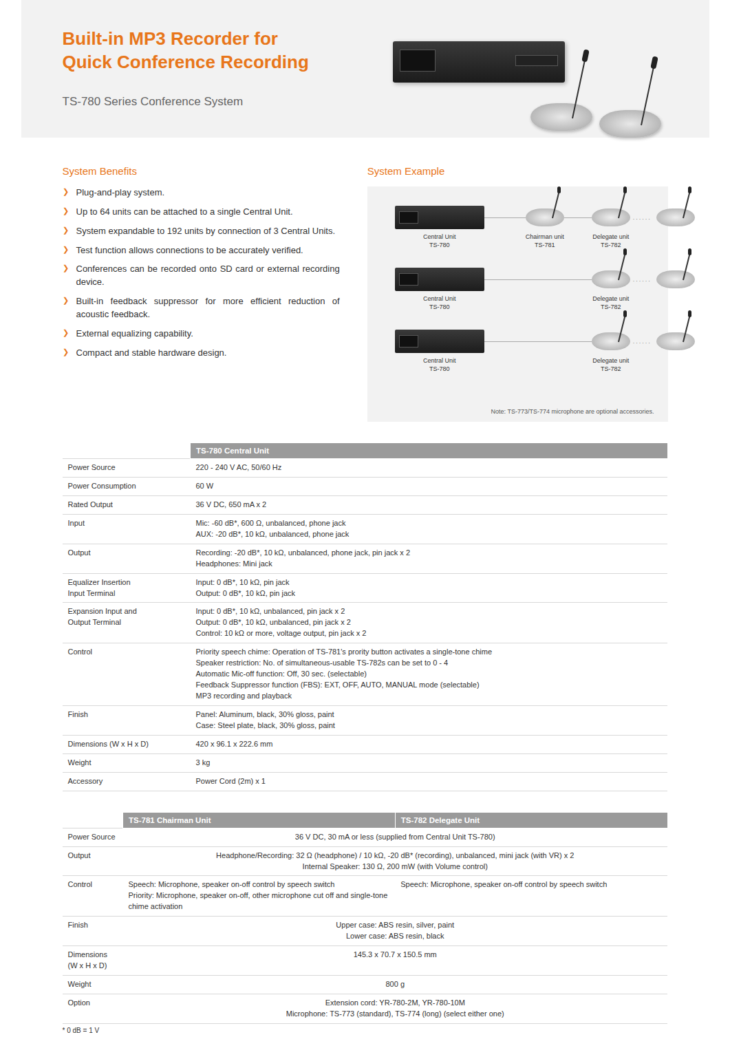Built-in MP3 Recorder for
Quick Conference Recording
TS-780 Series Conference System
System Benefits
Plug-and-play system.
Up to 64 units can be attached to a single Central Unit.
System expandable to 192 units by connection of 3 Central Units.
Test function allows connections to be accurately verified.
Conferences can be recorded onto SD card or external recording device.
Built-in feedback suppressor for more efficient reduction of acoustic feedback.
External equalizing capability.
Compact and stable hardware design.
System Example
Central Unit
TS-780
Chairman unit
TS-781
Delegate unit
TS-782
......
Central Unit
TS-780
Delegate unit
TS-782
......
Central Unit
TS-780
Delegate unit
TS-782
......
Note: TS-773/TS-774 microphone are optional accessories.
| | TS-780 Central Unit |
| --- | --- |
| Power Source | 220 - 240 V AC, 50/60 Hz |
| Power Consumption | 60 W |
| Rated Output | 36 V DC, 650 mA x 2 |
| Input | Mic: -60 dB*, 600 Ω, unbalanced, phone jack AUX: -20 dB*, 10 kΩ, unbalanced, phone jack |
| Output | Recording: -20 dB*, 10 kΩ, unbalanced, phone jack, pin jack x 2 Headphones: Mini jack |
| Equalizer Insertion Input Terminal | Input: 0 dB*, 10 kΩ, pin jack Output: 0 dB*, 10 kΩ, pin jack |
| Expansion Input and Output Terminal | Input: 0 dB*, 10 kΩ, unbalanced, pin jack x 2 Output: 0 dB*, 10 kΩ, unbalanced, pin jack x 2 Control: 10 kΩ or more, voltage output, pin jack x 2 |
| Control | Priority speech chime: Operation of TS-781's prority button activates a single-tone chime Speaker restriction: No. of simultaneous-usable TS-782s can be set to 0 - 4 Automatic Mic-off function: Off, 30 sec. (selectable) Feedback Suppressor function (FBS): EXT, OFF, AUTO, MANUAL mode (selectable) MP3 recording and playback |
| Finish | Panel: Aluminum, black, 30% gloss, paint Case: Steel plate, black, 30% gloss, paint |
| Dimensions (W x H x D) | 420 x 96.1 x 222.6 mm |
| Weight | 3 kg |
| Accessory | Power Cord (2m) x 1 |
| | TS-781 Chairman Unit | TS-782 Delegate Unit |
| --- | --- | --- |
| Power Source | 36 V DC, 30 mA or less (supplied from Central Unit TS-780) |
| Output | Headphone/Recording: 32 Ω (headphone) / 10 kΩ, -20 dB* (recording), unbalanced, mini jack (with VR) x 2 Internal Speaker: 130 Ω, 200 mW (with Volume control) |
| Control | Speech: Microphone, speaker on-off control by speech switch Priority: Microphone, speaker on-off, other microphone cut off and single-tone chime activation | Speech: Microphone, speaker on-off control by speech switch |
| Finish | Upper case: ABS resin, silver, paint Lower case: ABS resin, black |
| Dimensions (W x H x D) | 145.3 x 70.7 x 150.5 mm |
| Weight | 800 g |
| Option | Extension cord: YR-780-2M, YR-780-10M Microphone: TS-773 (standard), TS-774 (long) (select either one) |
* 0 dB = 1 V